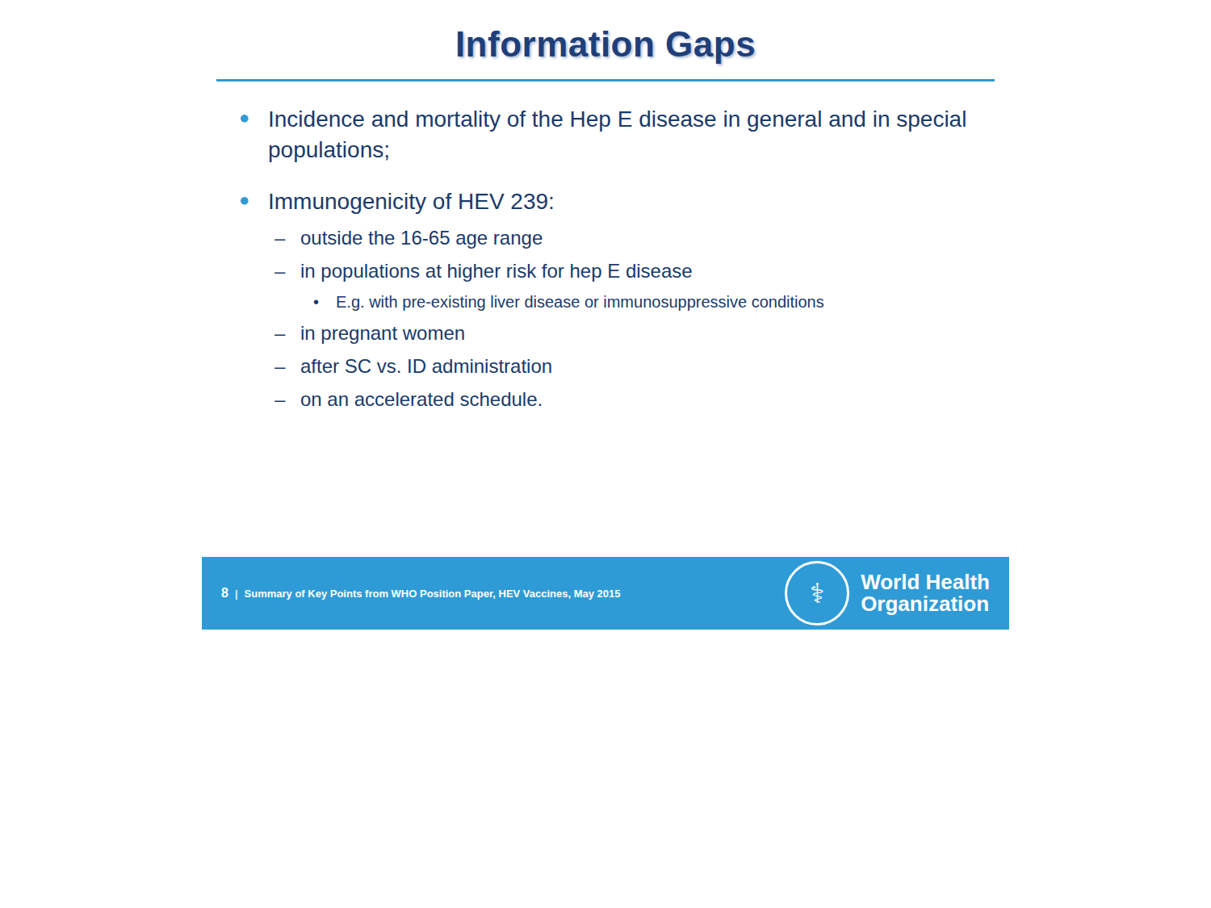Information Gaps
Incidence and mortality of the Hep E disease in general and in special populations;
Immunogenicity of HEV 239:
outside the 16-65 age range
in populations at higher risk for hep E disease
E.g. with pre-existing liver disease or immunosuppressive conditions
in pregnant women
after SC vs. ID administration
on an accelerated schedule.
8|Summary of Key Points from WHO Position Paper, HEV Vaccines, May 2015
⚕
World Health Organization